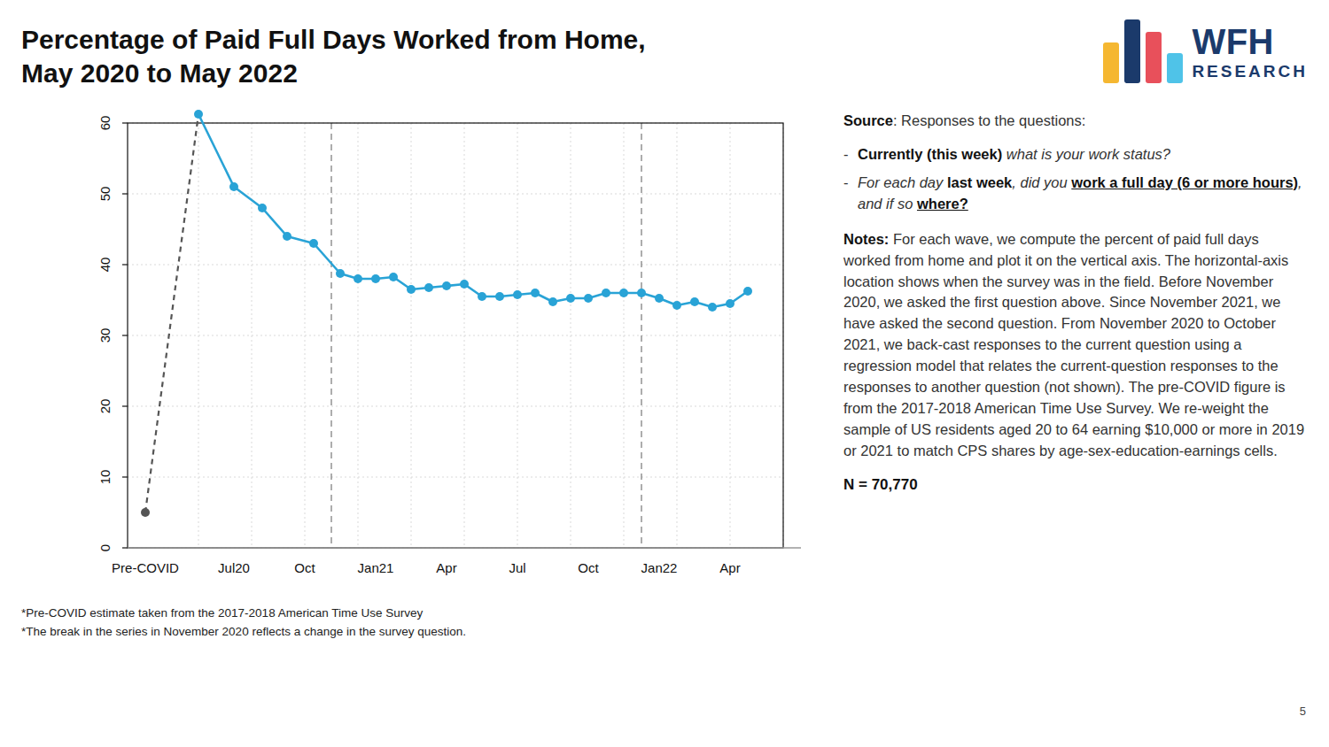Percentage of Paid Full Days Worked from Home,
May 2020 to May 2022
WFH
RESEARCH
0 10 20 30 40 50 60 Pre-COVID Jul20 Oct Jan21 Apr Jul Oct Jan22 Apr
*Pre-COVID estimate taken from the 2017-2018 American Time Use Survey
*The break in the series in November 2020 reflects a change in the survey question.
Source: Responses to the questions:
Currently (this week) what is your work status?
For each day last week, did you work a full day (6 or more hours), and if so where?
Notes: For each wave, we compute the percent of paid full days worked from home and plot it on the vertical axis. The horizontal-axis location shows when the survey was in the field. Before November 2020, we asked the first question above. Since November 2021, we have asked the second question. From November 2020 to October 2021, we back-cast responses to the current question using a regression model that relates the current-question responses to the responses to another question (not shown). The pre-COVID figure is from the 2017-2018 American Time Use Survey. We re-weight the sample of US residents aged 20 to 64 earning $10,000 or more in 2019 or 2021 to match CPS shares by age-sex-education-earnings cells.
N = 70,770
5